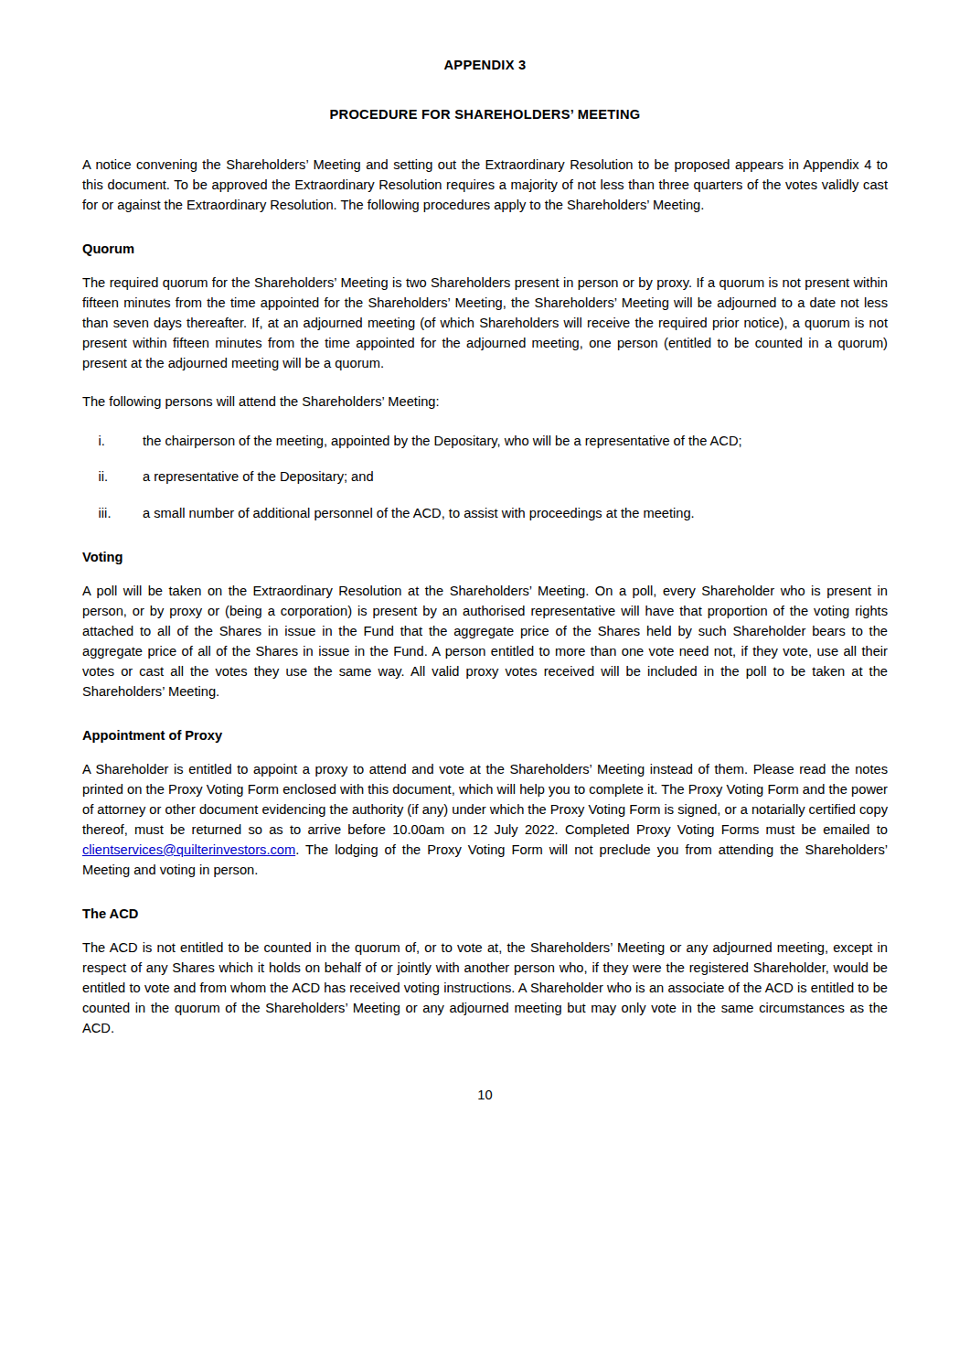APPENDIX 3
PROCEDURE FOR SHAREHOLDERS’ MEETING
A notice convening the Shareholders’ Meeting and setting out the Extraordinary Resolution to be proposed appears in Appendix 4 to this document. To be approved the Extraordinary Resolution requires a majority of not less than three quarters of the votes validly cast for or against the Extraordinary Resolution. The following procedures apply to the Shareholders’ Meeting.
Quorum
The required quorum for the Shareholders’ Meeting is two Shareholders present in person or by proxy. If a quorum is not present within fifteen minutes from the time appointed for the Shareholders’ Meeting, the Shareholders’ Meeting will be adjourned to a date not less than seven days thereafter. If, at an adjourned meeting (of which Shareholders will receive the required prior notice), a quorum is not present within fifteen minutes from the time appointed for the adjourned meeting, one person (entitled to be counted in a quorum) present at the adjourned meeting will be a quorum.
The following persons will attend the Shareholders’ Meeting:
the chairperson of the meeting, appointed by the Depositary, who will be a representative of the ACD;
a representative of the Depositary; and
a small number of additional personnel of the ACD, to assist with proceedings at the meeting.
Voting
A poll will be taken on the Extraordinary Resolution at the Shareholders’ Meeting. On a poll, every Shareholder who is present in person, or by proxy or (being a corporation) is present by an authorised representative will have that proportion of the voting rights attached to all of the Shares in issue in the Fund that the aggregate price of the Shares held by such Shareholder bears to the aggregate price of all of the Shares in issue in the Fund. A person entitled to more than one vote need not, if they vote, use all their votes or cast all the votes they use the same way. All valid proxy votes received will be included in the poll to be taken at the Shareholders’ Meeting.
Appointment of Proxy
A Shareholder is entitled to appoint a proxy to attend and vote at the Shareholders’ Meeting instead of them. Please read the notes printed on the Proxy Voting Form enclosed with this document, which will help you to complete it. The Proxy Voting Form and the power of attorney or other document evidencing the authority (if any) under which the Proxy Voting Form is signed, or a notarially certified copy thereof, must be returned so as to arrive before 10.00am on 12 July 2022. Completed Proxy Voting Forms must be emailed to clientservices@quilterinvestors.com. The lodging of the Proxy Voting Form will not preclude you from attending the Shareholders’ Meeting and voting in person.
The ACD
The ACD is not entitled to be counted in the quorum of, or to vote at, the Shareholders’ Meeting or any adjourned meeting, except in respect of any Shares which it holds on behalf of or jointly with another person who, if they were the registered Shareholder, would be entitled to vote and from whom the ACD has received voting instructions. A Shareholder who is an associate of the ACD is entitled to be counted in the quorum of the Shareholders’ Meeting or any adjourned meeting but may only vote in the same circumstances as the ACD.
10